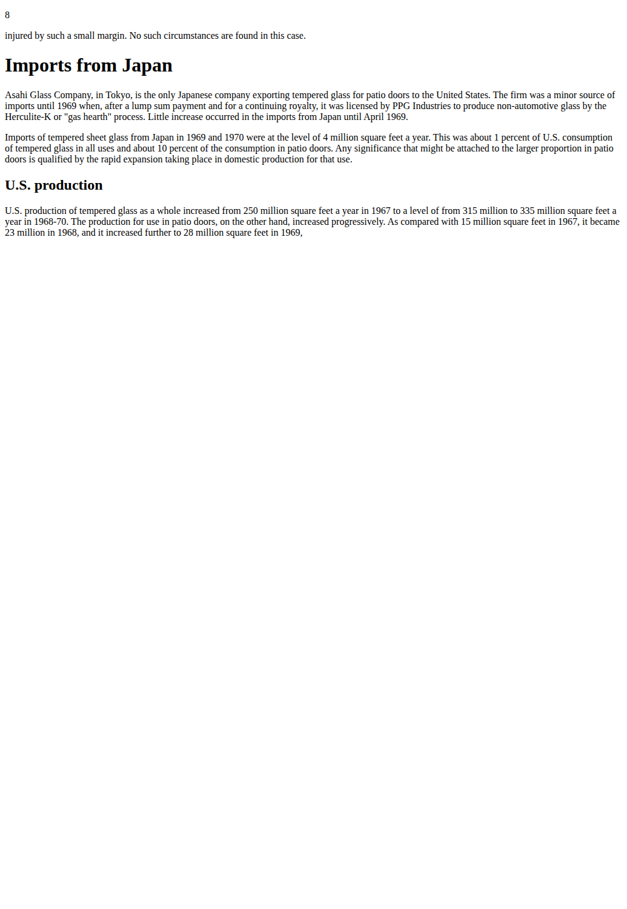8
injured by such a small margin. No such circumstances are found in this case.
Imports from Japan
Asahi Glass Company, in Tokyo, is the only Japanese company exporting tempered glass for patio doors to the United States. The firm was a minor source of imports until 1969 when, after a lump sum payment and for a continuing royalty, it was licensed by PPG Industries to produce non-automotive glass by the Herculite-K or "gas hearth" process. Little increase occurred in the imports from Japan until April 1969.
Imports of tempered sheet glass from Japan in 1969 and 1970 were at the level of 4 million square feet a year. This was about 1 percent of U.S. consumption of tempered glass in all uses and about 10 percent of the consumption in patio doors. Any significance that might be attached to the larger proportion in patio doors is qualified by the rapid expansion taking place in domestic production for that use.
U.S. production
U.S. production of tempered glass as a whole increased from 250 million square feet a year in 1967 to a level of from 315 million to 335 million square feet a year in 1968-70. The production for use in patio doors, on the other hand, increased progressively. As compared with 15 million square feet in 1967, it became 23 million in 1968, and it increased further to 28 million square feet in 1969,